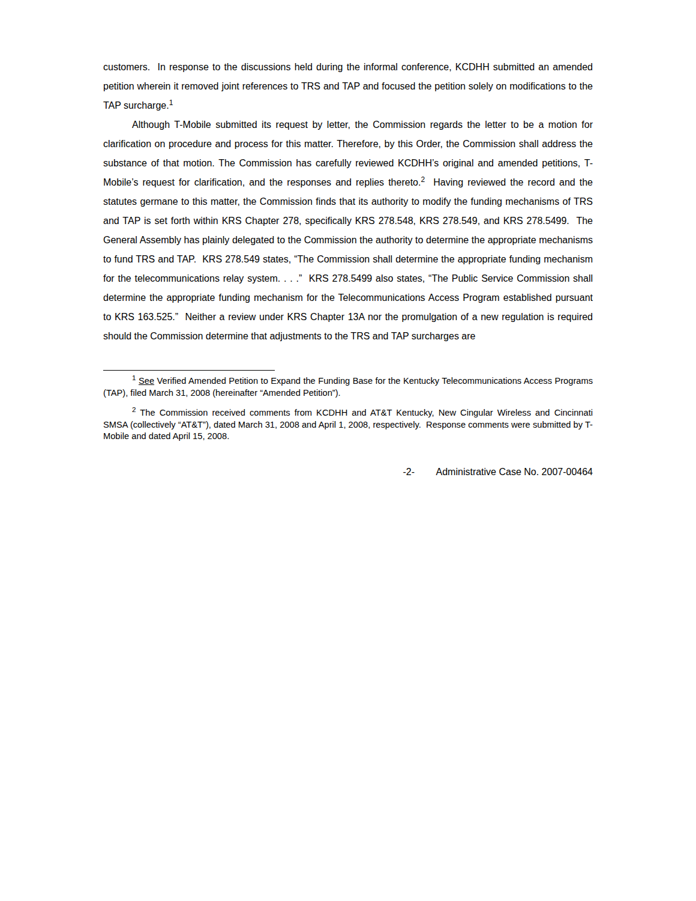customers. In response to the discussions held during the informal conference, KCDHH submitted an amended petition wherein it removed joint references to TRS and TAP and focused the petition solely on modifications to the TAP surcharge.1
Although T-Mobile submitted its request by letter, the Commission regards the letter to be a motion for clarification on procedure and process for this matter. Therefore, by this Order, the Commission shall address the substance of that motion. The Commission has carefully reviewed KCDHH’s original and amended petitions, T-Mobile’s request for clarification, and the responses and replies thereto.2 Having reviewed the record and the statutes germane to this matter, the Commission finds that its authority to modify the funding mechanisms of TRS and TAP is set forth within KRS Chapter 278, specifically KRS 278.548, KRS 278.549, and KRS 278.5499. The General Assembly has plainly delegated to the Commission the authority to determine the appropriate mechanisms to fund TRS and TAP. KRS 278.549 states, “The Commission shall determine the appropriate funding mechanism for the telecommunications relay system. . . .” KRS 278.5499 also states, “The Public Service Commission shall determine the appropriate funding mechanism for the Telecommunications Access Program established pursuant to KRS 163.525.” Neither a review under KRS Chapter 13A nor the promulgation of a new regulation is required should the Commission determine that adjustments to the TRS and TAP surcharges are
1 See Verified Amended Petition to Expand the Funding Base for the Kentucky Telecommunications Access Programs (TAP), filed March 31, 2008 (hereinafter “Amended Petition”).
2 The Commission received comments from KCDHH and AT&T Kentucky, New Cingular Wireless and Cincinnati SMSA (collectively “AT&T”), dated March 31, 2008 and April 1, 2008, respectively. Response comments were submitted by T-Mobile and dated April 15, 2008.
-2- Administrative Case No. 2007-00464